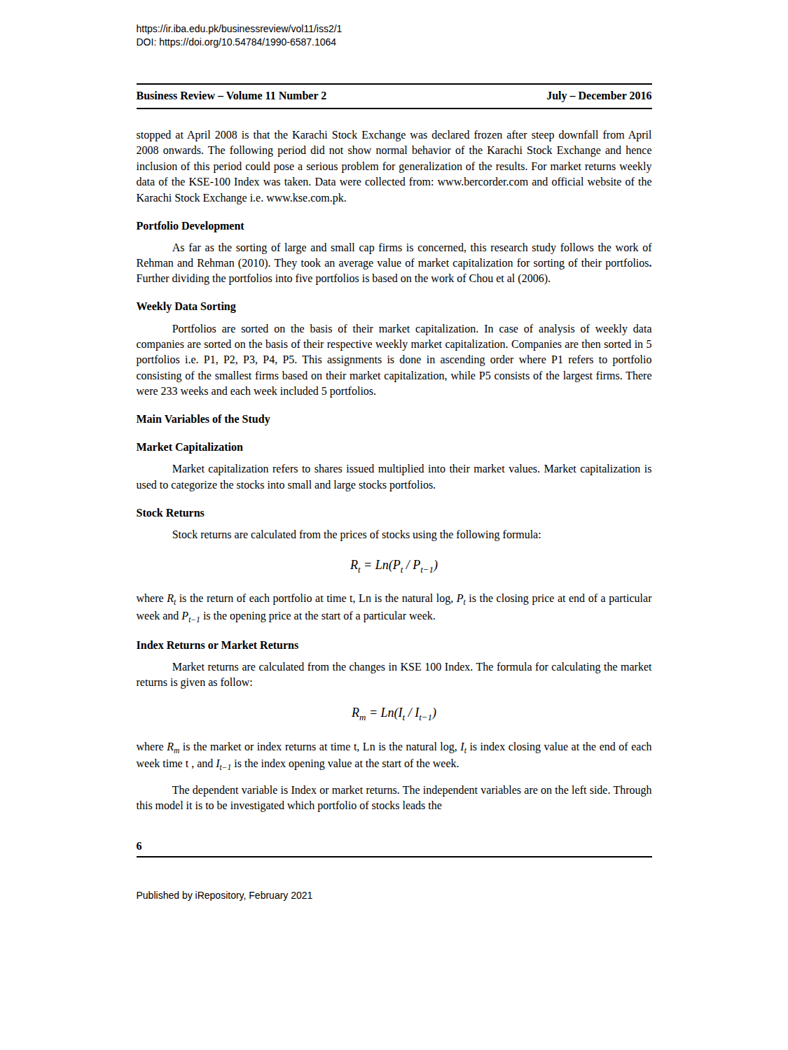https://ir.iba.edu.pk/businessreview/vol11/iss2/1
DOI: https://doi.org/10.54784/1990-6587.1064
Business Review – Volume 11 Number 2 July – December 2016
stopped at April 2008 is that the Karachi Stock Exchange was declared frozen after steep downfall from April 2008 onwards. The following period did not show normal behavior of the Karachi Stock Exchange and hence inclusion of this period could pose a serious problem for generalization of the results. For market returns weekly data of the KSE-100 Index was taken. Data were collected from: www.bercorder.com and official website of the Karachi Stock Exchange i.e. www.kse.com.pk.
Portfolio Development
As far as the sorting of large and small cap firms is concerned, this research study follows the work of Rehman and Rehman (2010). They took an average value of market capitalization for sorting of their portfolios. Further dividing the portfolios into five portfolios is based on the work of Chou et al (2006).
Weekly Data Sorting
Portfolios are sorted on the basis of their market capitalization. In case of analysis of weekly data companies are sorted on the basis of their respective weekly market capitalization. Companies are then sorted in 5 portfolios i.e. P1, P2, P3, P4, P5. This assignments is done in ascending order where P1 refers to portfolio consisting of the smallest firms based on their market capitalization, while P5 consists of the largest firms. There were 233 weeks and each week included 5 portfolios.
Main Variables of the Study
Market Capitalization
Market capitalization refers to shares issued multiplied into their market values. Market capitalization is used to categorize the stocks into small and large stocks portfolios.
Stock Returns
Stock returns are calculated from the prices of stocks using the following formula:
Rt = Ln(Pt / Pt−1)
where Rt is the return of each portfolio at time t, Ln is the natural log, Pt is the closing price at end of a particular week and Pt−1 is the opening price at the start of a particular week.
Index Returns or Market Returns
Market returns are calculated from the changes in KSE 100 Index. The formula for calculating the market returns is given as follow:
Rm = Ln(It / It−1)
where Rm is the market or index returns at time t, Ln is the natural log, It is index closing value at the end of each week time t , and It−1 is the index opening value at the start of the week.
The dependent variable is Index or market returns. The independent variables are on the left side. Through this model it is to be investigated which portfolio of stocks leads the
6
Published by iRepository, February 2021